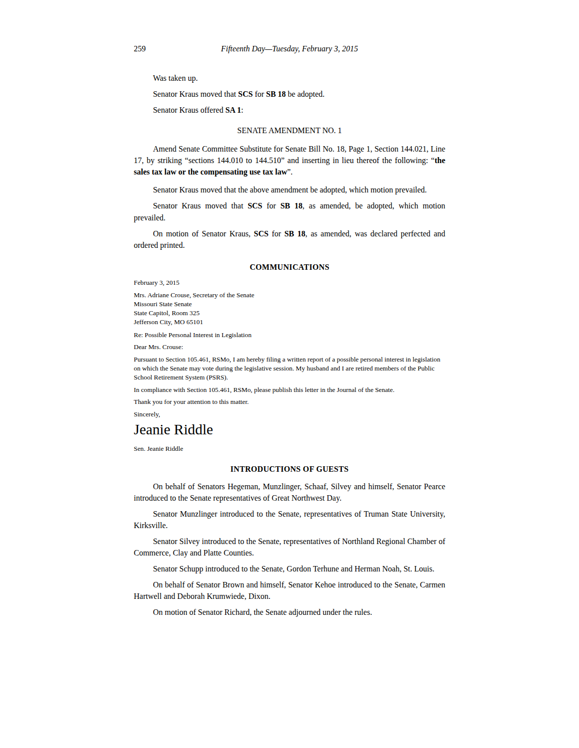259
Fifteenth Day—Tuesday, February 3, 2015
Was taken up.
Senator Kraus moved that SCS for SB 18 be adopted.
Senator Kraus offered SA 1:
SENATE AMENDMENT NO. 1
Amend Senate Committee Substitute for Senate Bill No. 18, Page 1, Section 144.021, Line 17, by striking “sections 144.010 to 144.510” and inserting in lieu thereof the following: “the sales tax law or the compensating use tax law”.
Senator Kraus moved that the above amendment be adopted, which motion prevailed.
Senator Kraus moved that SCS for SB 18, as amended, be adopted, which motion prevailed.
On motion of Senator Kraus, SCS for SB 18, as amended, was declared perfected and ordered printed.
COMMUNICATIONS
February 3, 2015
Mrs. Adriane Crouse, Secretary of the Senate
Missouri State Senate
State Capitol, Room 325
Jefferson City, MO 65101
Re: Possible Personal Interest in Legislation
Dear Mrs. Crouse:
Pursuant to Section 105.461, RSMo, I am hereby filing a written report of a possible personal interest in legislation on which the Senate may vote during the legislative session. My husband and I are retired members of the Public School Retirement System (PSRS).
In compliance with Section 105.461, RSMo, please publish this letter in the Journal of the Senate.
Thank you for your attention to this matter.
Sincerely,
Jeanie Riddle
Sen. Jeanie Riddle
INTRODUCTIONS OF GUESTS
On behalf of Senators Hegeman, Munzlinger, Schaaf, Silvey and himself, Senator Pearce introduced to the Senate representatives of Great Northwest Day.
Senator Munzlinger introduced to the Senate, representatives of Truman State University, Kirksville.
Senator Silvey introduced to the Senate, representatives of Northland Regional Chamber of Commerce, Clay and Platte Counties.
Senator Schupp introduced to the Senate, Gordon Terhune and Herman Noah, St. Louis.
On behalf of Senator Brown and himself, Senator Kehoe introduced to the Senate, Carmen Hartwell and Deborah Krumwiede, Dixon.
On motion of Senator Richard, the Senate adjourned under the rules.